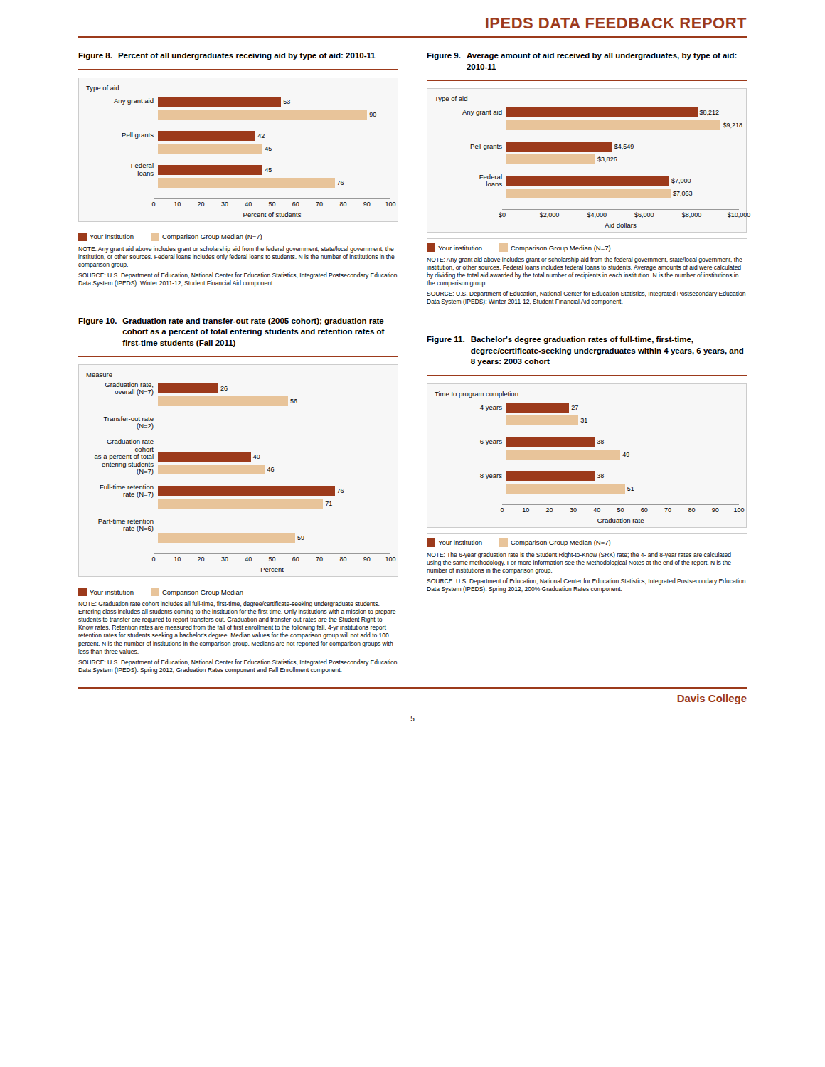IPEDS DATA FEEDBACK REPORT
Figure 8. Percent of all undergraduates receiving aid by type of aid: 2010-11
Type of aid
Any grant aid
53
90
Pell grants
42
45
Federal
loans
45
76
0 10 20 30 40 50 60 70 80 90 100
Percent of students
Your institution
Comparison Group Median (N=7)
NOTE: Any grant aid above includes grant or scholarship aid from the federal government, state/local government, the institution, or other sources. Federal loans includes only federal loans to students. N is the number of institutions in the comparison group.
SOURCE: U.S. Department of Education, National Center for Education Statistics, Integrated Postsecondary Education Data System (IPEDS): Winter 2011-12, Student Financial Aid component.
Figure 10. Graduation rate and transfer-out rate (2005 cohort); graduation rate cohort as a percent of total entering students and retention rates of first-time students (Fall 2011)
Measure
Graduation rate,
overall (N=7)
26
56
Transfer-out rate
(N=2)
Graduation rate cohort
as a percent of total
entering students (N=7)
40
46
Full-time retention
rate (N=7)
76
71
Part-time retention
rate (N=6)
59
0 10 20 30 40 50 60 70 80 90 100
Percent
Your institution
Comparison Group Median
NOTE: Graduation rate cohort includes all full-time, first-time, degree/certificate-seeking undergraduate students. Entering class includes all students coming to the institution for the first time. Only institutions with a mission to prepare students to transfer are required to report transfers out. Graduation and transfer-out rates are the Student Right-to-Know rates. Retention rates are measured from the fall of first enrollment to the following fall. 4-yr institutions report retention rates for students seeking a bachelor's degree. Median values for the comparison group will not add to 100 percent. N is the number of institutions in the comparison group. Medians are not reported for comparison groups with less than three values.
SOURCE: U.S. Department of Education, National Center for Education Statistics, Integrated Postsecondary Education Data System (IPEDS): Spring 2012, Graduation Rates component and Fall Enrollment component.
Figure 9. Average amount of aid received by all undergraduates, by type of aid: 2010-11
Type of aid
Any grant aid
$8,212
$9,218
Pell grants
$4,549
$3,826
Federal
loans
$7,000
$7,063
$0 $2,000 $4,000 $6,000 $8,000 $10,000
Aid dollars
Your institution
Comparison Group Median (N=7)
NOTE: Any grant aid above includes grant or scholarship aid from the federal government, state/local government, the institution, or other sources. Federal loans includes federal loans to students. Average amounts of aid were calculated by dividing the total aid awarded by the total number of recipients in each institution. N is the number of institutions in the comparison group.
SOURCE: U.S. Department of Education, National Center for Education Statistics, Integrated Postsecondary Education Data System (IPEDS): Winter 2011-12, Student Financial Aid component.
Figure 11. Bachelor's degree graduation rates of full-time, first-time, degree/certificate-seeking undergraduates within 4 years, 6 years, and 8 years: 2003 cohort
Time to program completion
4 years
27
31
6 years
38
49
8 years
38
51
0 10 20 30 40 50 60 70 80 90 100
Graduation rate
Your institution
Comparison Group Median (N=7)
NOTE: The 6-year graduation rate is the Student Right-to-Know (SRK) rate; the 4- and 8-year rates are calculated using the same methodology. For more information see the Methodological Notes at the end of the report. N is the number of institutions in the comparison group.
SOURCE: U.S. Department of Education, National Center for Education Statistics, Integrated Postsecondary Education Data System (IPEDS): Spring 2012, 200% Graduation Rates component.
Davis College
5